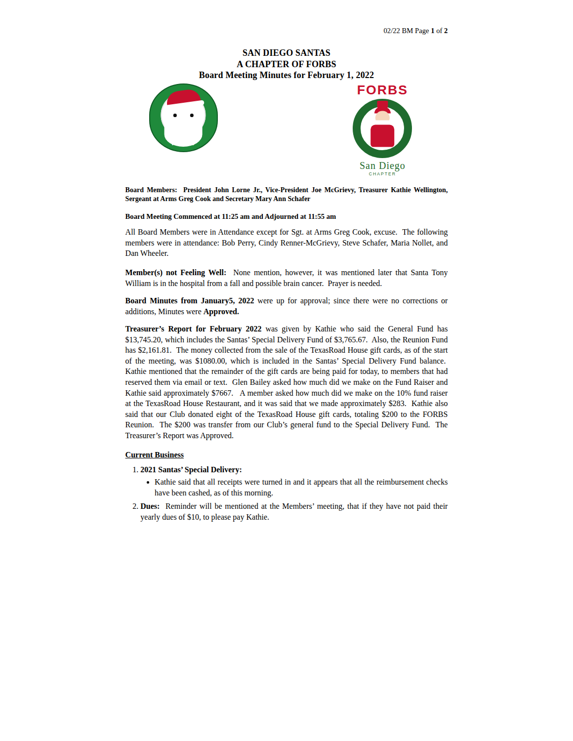02/22 BM Page 1 of 2
SAN DIEGO SANTAS A CHAPTER OF FORBS Board Meeting Minutes for February 1, 2022
FORBS
FORBS
San Diego
CHAPTER
Board Members: President John Lorne Jr., Vice-President Joe McGrievy, Treasurer Kathie Wellington, Sergeant at Arms Greg Cook and Secretary Mary Ann Schafer
Board Meeting Commenced at 11:25 am and Adjourned at 11:55 am
All Board Members were in Attendance except for Sgt. at Arms Greg Cook, excuse. The following members were in attendance: Bob Perry, Cindy Renner-McGrievy, Steve Schafer, Maria Nollet, and Dan Wheeler.
Member(s) not Feeling Well: None mention, however, it was mentioned later that Santa Tony William is in the hospital from a fall and possible brain cancer. Prayer is needed.
Board Minutes from January5, 2022 were up for approval; since there were no corrections or additions, Minutes were Approved.
Treasurer’s Report for February 2022 was given by Kathie who said the General Fund has $13,745.20, which includes the Santas’ Special Delivery Fund of $3,765.67. Also, the Reunion Fund has $2,161.81. The money collected from the sale of the TexasRoad House gift cards, as of the start of the meeting, was $1080.00, which is included in the Santas’ Special Delivery Fund balance. Kathie mentioned that the remainder of the gift cards are being paid for today, to members that had reserved them via email or text. Glen Bailey asked how much did we make on the Fund Raiser and Kathie said approximately $7667. A member asked how much did we make on the 10% fund raiser at the TexasRoad House Restaurant, and it was said that we made approximately $283. Kathie also said that our Club donated eight of the TexasRoad House gift cards, totaling $200 to the FORBS Reunion. The $200 was transfer from our Club’s general fund to the Special Delivery Fund. The Treasurer’s Report was Approved.
Current Business
2021 Santas’ Special Delivery:
Kathie said that all receipts were turned in and it appears that all the reimbursement checks have been cashed, as of this morning.
Dues: Reminder will be mentioned at the Members’ meeting, that if they have not paid their yearly dues of $10, to please pay Kathie.